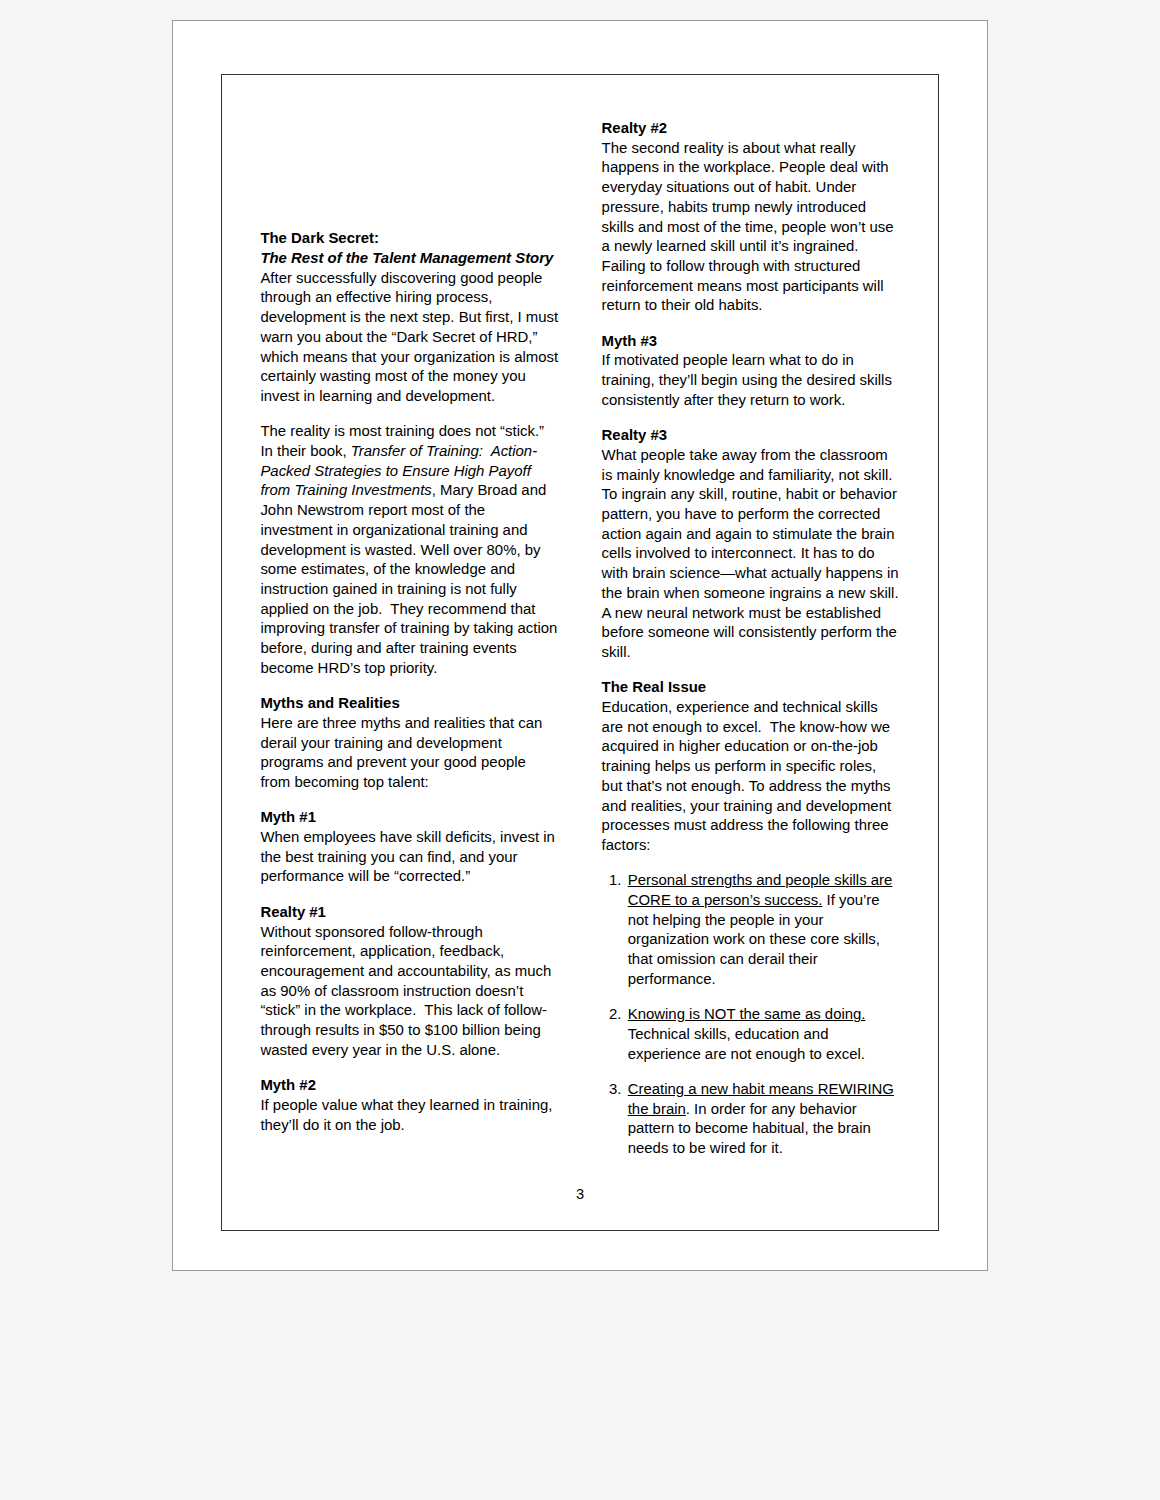The Dark Secret:
The Rest of the Talent Management Story
After successfully discovering good people through an effective hiring process, development is the next step. But first, I must warn you about the “Dark Secret of HRD,” which means that your organization is almost certainly wasting most of the money you invest in learning and development.
The reality is most training does not “stick.” In their book, Transfer of Training: Action-Packed Strategies to Ensure High Payoff from Training Investments, Mary Broad and John Newstrom report most of the investment in organizational training and development is wasted. Well over 80%, by some estimates, of the knowledge and instruction gained in training is not fully applied on the job. They recommend that improving transfer of training by taking action before, during and after training events become HRD’s top priority.
Myths and Realities
Here are three myths and realities that can derail your training and development programs and prevent your good people from becoming top talent:
Myth #1
When employees have skill deficits, invest in the best training you can find, and your performance will be “corrected.”
Realty #1
Without sponsored follow-through reinforcement, application, feedback, encouragement and accountability, as much as 90% of classroom instruction doesn’t “stick” in the workplace. This lack of follow-through results in $50 to $100 billion being wasted every year in the U.S. alone.
Myth #2
If people value what they learned in training, they’ll do it on the job.
Realty #2
The second reality is about what really happens in the workplace. People deal with everyday situations out of habit. Under pressure, habits trump newly introduced skills and most of the time, people won’t use a newly learned skill until it’s ingrained. Failing to follow through with structured reinforcement means most participants will return to their old habits.
Myth #3
If motivated people learn what to do in training, they’ll begin using the desired skills consistently after they return to work.
Realty #3
What people take away from the classroom is mainly knowledge and familiarity, not skill. To ingrain any skill, routine, habit or behavior pattern, you have to perform the corrected action again and again to stimulate the brain cells involved to interconnect. It has to do with brain science—what actually happens in the brain when someone ingrains a new skill. A new neural network must be established before someone will consistently perform the skill.
The Real Issue
Education, experience and technical skills are not enough to excel. The know-how we acquired in higher education or on-the-job training helps us perform in specific roles, but that’s not enough. To address the myths and realities, your training and development processes must address the following three factors:
Personal strengths and people skills are CORE to a person’s success. If you’re not helping the people in your organization work on these core skills, that omission can derail their performance.
Knowing is NOT the same as doing. Technical skills, education and experience are not enough to excel.
Creating a new habit means REWIRING the brain. In order for any behavior pattern to become habitual, the brain needs to be wired for it.
3